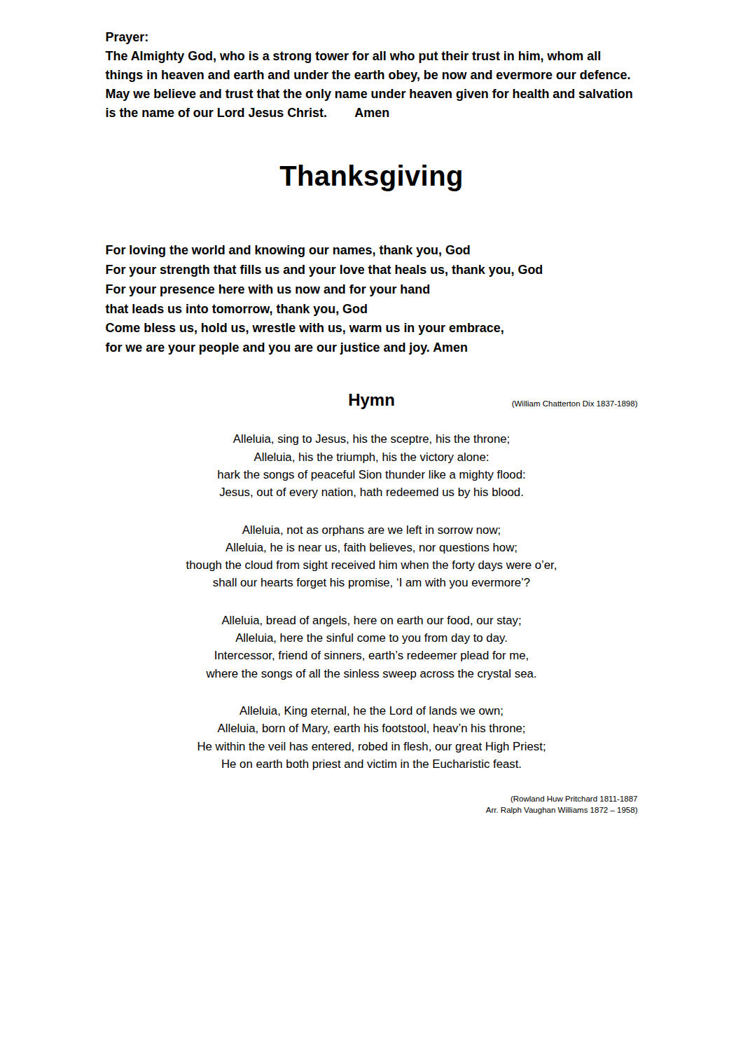Prayer: The Almighty God, who is a strong tower for all who put their trust in him, whom all things in heaven and earth and under the earth obey, be now and evermore our defence. May we believe and trust that the only name under heaven given for health and salvation is the name of our Lord Jesus Christ.Amen
Thanksgiving
For loving the world and knowing our names, thank you, God
For your strength that fills us and your love that heals us, thank you, God
For your presence here with us now and for your hand
that leads us into tomorrow, thank you, God
Come bless us, hold us, wrestle with us, warm us in your embrace,
for we are your people and you are our justice and joy. Amen
Hymn
(William Chatterton Dix 1837-1898)
Alleluia, sing to Jesus, his the sceptre, his the throne;
Alleluia, his the triumph, his the victory alone:
hark the songs of peaceful Sion thunder like a mighty flood:
Jesus, out of every nation, hath redeemed us by his blood.
Alleluia, not as orphans are we left in sorrow now;
Alleluia, he is near us, faith believes, nor questions how;
though the cloud from sight received him when the forty days were o’er,
shall our hearts forget his promise, ‘I am with you evermore’?
Alleluia, bread of angels, here on earth our food, our stay;
Alleluia, here the sinful come to you from day to day.
Intercessor, friend of sinners, earth’s redeemer plead for me,
where the songs of all the sinless sweep across the crystal sea.
Alleluia, King eternal, he the Lord of lands we own;
Alleluia, born of Mary, earth his footstool, heav’n his throne;
He within the veil has entered, robed in flesh, our great High Priest;
He on earth both priest and victim in the Eucharistic feast.
(Rowland Huw Pritchard 1811-1887
Arr. Ralph Vaughan Williams 1872 – 1958)